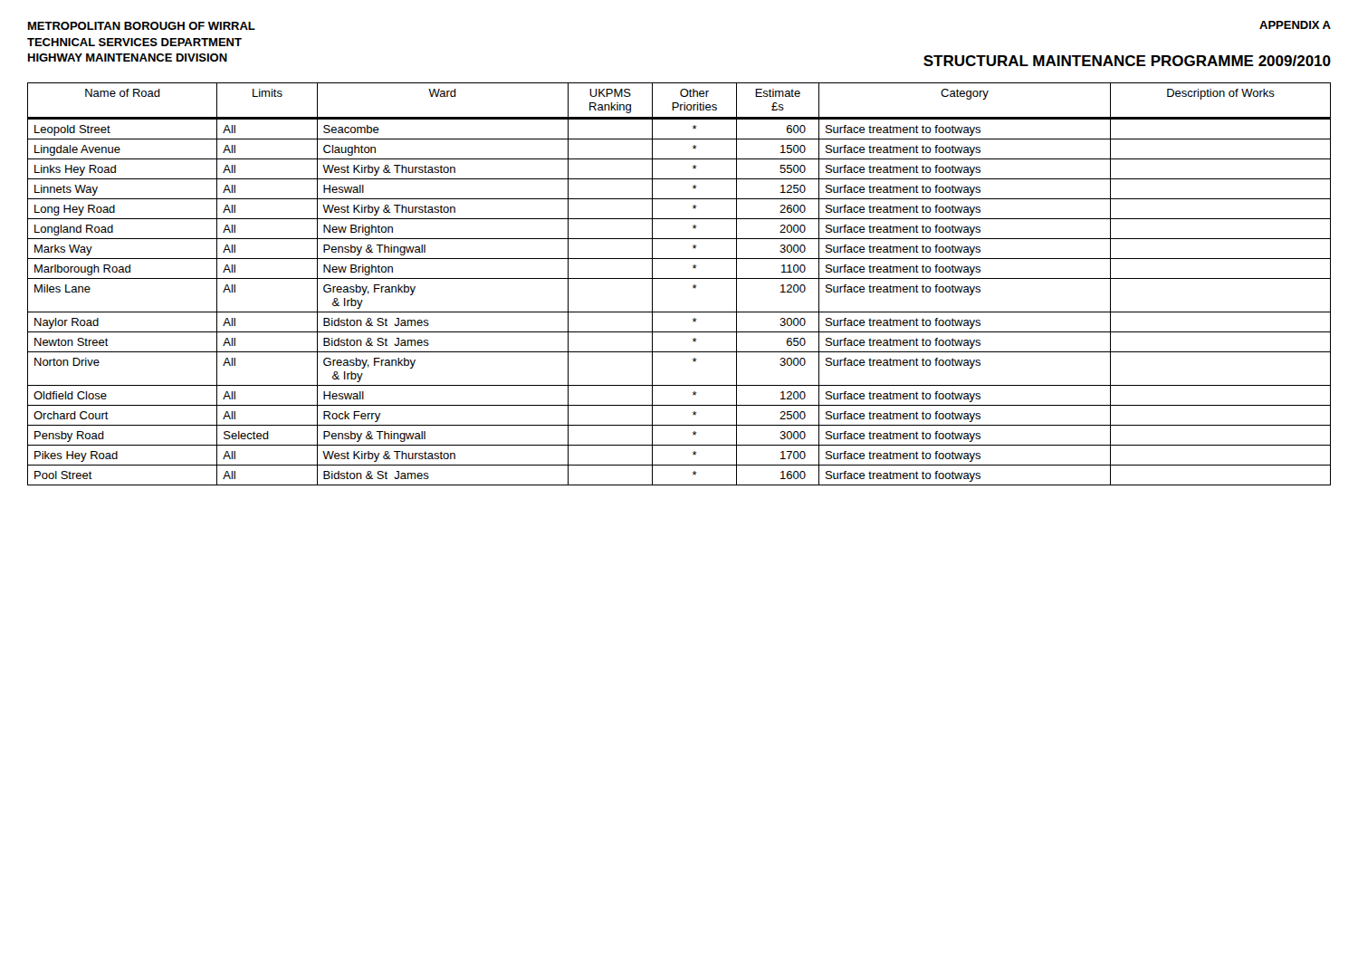Metropolitan Borough of Wirral
Technical Services Department
Highway Maintenance Division
Appendix A
Structural Maintenance Programme 2009/2010
Structural Maintenance Programme 2009/2010
| Name of Road | Limits | Ward | UKPMS Ranking | Other Priorities | Estimate £s | Category | Description of Works |
| --- | --- | --- | --- | --- | --- | --- | --- |
| Leopold Street | All | Seacombe | | * | 600 | Surface treatment to footways | |
| Lingdale Avenue | All | Claughton | | * | 1500 | Surface treatment to footways | |
| Links Hey Road | All | West Kirby & Thurstaston | | * | 5500 | Surface treatment to footways | |
| Linnets Way | All | Heswall | | * | 1250 | Surface treatment to footways | |
| Long Hey Road | All | West Kirby & Thurstaston | | * | 2600 | Surface treatment to footways | |
| Longland Road | All | New Brighton | | * | 2000 | Surface treatment to footways | |
| Marks Way | All | Pensby & Thingwall | | * | 3000 | Surface treatment to footways | |
| Marlborough Road | All | New Brighton | | * | 1100 | Surface treatment to footways | |
| Miles Lane | All | Greasby, Frankby & Irby | | * | 1200 | Surface treatment to footways | |
| Naylor Road | All | Bidston & St James | | * | 3000 | Surface treatment to footways | |
| Newton Street | All | Bidston & St James | | * | 650 | Surface treatment to footways | |
| Norton Drive | All | Greasby, Frankby & Irby | | * | 3000 | Surface treatment to footways | |
| Oldfield Close | All | Heswall | | * | 1200 | Surface treatment to footways | |
| Orchard Court | All | Rock Ferry | | * | 2500 | Surface treatment to footways | |
| Pensby Road | Selected | Pensby & Thingwall | | * | 3000 | Surface treatment to footways | |
| Pikes Hey Road | All | West Kirby & Thurstaston | | * | 1700 | Surface treatment to footways | |
| Pool Street | All | Bidston & St James | | * | 1600 | Surface treatment to footways | |